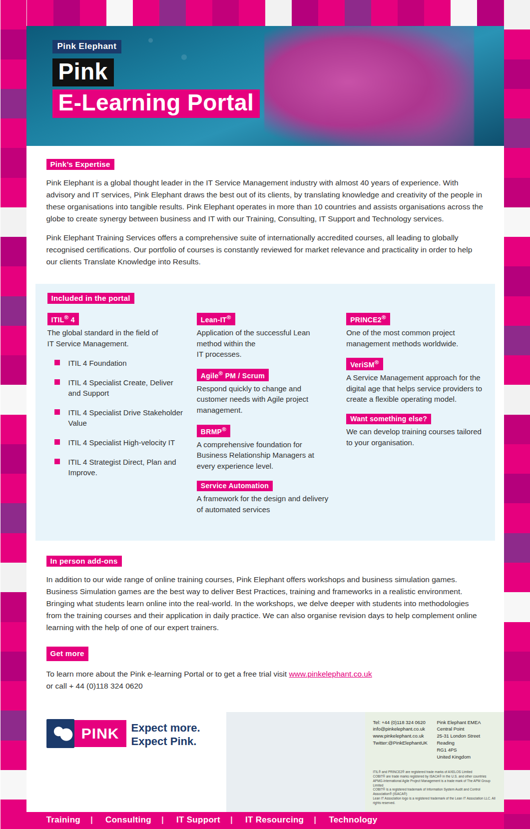Pink Elephant
Pink
E-Learning Portal
Pink’s Expertise
Pink Elephant is a global thought leader in the IT Service Management industry with almost 40 years of experience. With advisory and IT services, Pink Elephant draws the best out of its clients, by translating knowledge and creativity of the people in these organisations into tangible results. Pink Elephant operates in more than 10 countries and assists organisations across the globe to create synergy between business and IT with our Training, Consulting, IT Support and Technology services.
Pink Elephant Training Services offers a comprehensive suite of internationally accredited courses, all leading to globally recognised certifications. Our portfolio of courses is constantly reviewed for market relevance and practicality in order to help our clients Translate Knowledge into Results.
Included in the portal
ITIL® 4
The global standard in the field of
IT Service Management.
ITIL 4 Foundation
ITIL 4 Specialist Create, Deliver and Support
ITIL 4 Specialist Drive Stakeholder Value
ITIL 4 Specialist High-velocity IT
ITIL 4 Strategist Direct, Plan and Improve.
Lean-IT®
Application of the successful Lean method within the
IT processes.
Agile® PM / Scrum
Respond quickly to change and customer needs with Agile project management.
BRMP®
A comprehensive foundation for Business Relationship Managers at every experience level.
Service Automation
A framework for the design and delivery of automated services
PRINCE2®
One of the most common project management methods worldwide.
VeriSM®
A Service Management approach for the digital age that helps service providers to create a flexible operating model.
Want something else?
We can develop training courses tailored to your organisation.
In person add-ons
In addition to our wide range of online training courses, Pink Elephant offers workshops and business simulation games. Business Simulation games are the best way to deliver Best Practices, training and frameworks in a realistic environment. Bringing what students learn online into the real-world. In the workshops, we delve deeper with students into methodologies from the training courses and their application in daily practice. We can also organise revision days to help complement online learning with the help of one of our expert trainers.
Get more
To learn more about the Pink e-learning Portal or to get a free trial visit www.pinkelephant.co.uk
or call + 44 (0)118 324 0620
PINK
Expect more.
Expect Pink.
Tel: +44 (0)118 324 0620
info@pinkelephant.co.uk
www.pinkelephant.co.uk
Twitter:@PinkElephantUK
Pink Elephant EMEA
Central Point
25-31 London Street
Reading
RG1 4PS
United Kingdom
ITIL® and PRINCE2® are registered trade marks of AXELOS Limited
COBIT® are trade marks registered by ISACA® in the U.S. and other countries
APMG-International Agile Project Management is a trade mark of The APM Group Limited
COBIT® is a registered trademark of Information System Audit and Control Association® (ISACA®)
Lean IT Association logo is a registered trademark of the Lean IT Association LLC. All rights reserved.
Training| Consulting| IT Support| IT Resourcing| Technology